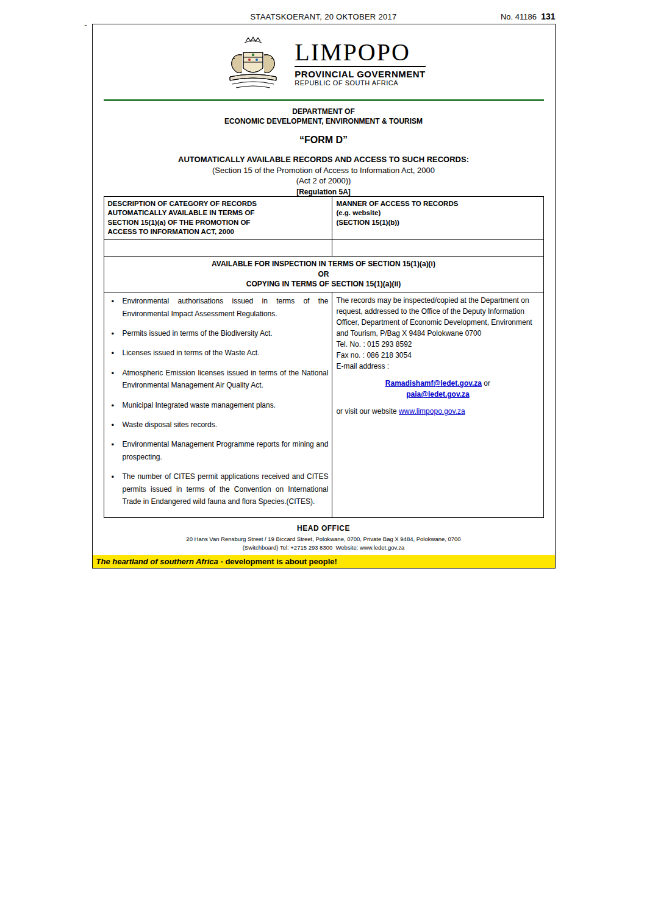STAATSKOERANT, 20 OKTOBER 2017 No. 41186 131
-
LIMPOPO
PROVINCIAL GOVERNMENT
REPUBLIC OF SOUTH AFRICA
DEPARTMENT OF
ECONOMIC DEVELOPMENT, ENVIRONMENT & TOURISM
“FORM D”
AUTOMATICALLY AVAILABLE RECORDS AND ACCESS TO SUCH RECORDS:
(Section 15 of the Promotion of Access to Information Act, 2000
(Act 2 of 2000))
[Regulation 5A]
| DESCRIPTION OF CATEGORY OF RECORDS AUTOMATICALLY AVAILABLE IN TERMS OF SECTION 15(1)(a) OF THE PROMOTION OF ACCESS TO INFORMATION ACT, 2000 | MANNER OF ACCESS TO RECORDS (e.g. website) (SECTION 15(1)(b)) |
| AVAILABLE FOR INSPECTION IN TERMS OF SECTION 15(1)(a)(i) OR COPYING IN TERMS OF SECTION 15(1)(a)(ii) |
| Environmental authorisations issued in terms of the Environmental Impact Assessment Regulations. Permits issued in terms of the Biodiversity Act. Licenses issued in terms of the Waste Act. Atmospheric Emission licenses issued in terms of the National Environmental Management Air Quality Act. Municipal Integrated waste management plans. Waste disposal sites records. Environmental Management Programme reports for mining and prospecting. The number of CITES permit applications received and CITES permits issued in terms of the Convention on International Trade in Endangered wild fauna and flora Species.(CITES). | The records may be inspected/copied at the Department on request, addressed to the Office of the Deputy Information Officer, Department of Economic Development, Environment and Tourism, P/Bag X 9484 Polokwane 0700 Tel. No. : 015 293 8592 Fax no. : 086 218 3054 E-mail address : Ramadishamf@ledet.gov.za or paia@ledet.gov.za or visit our website www.limpopo.gov.za |
HEAD OFFICE
20 Hans Van Rensburg Street / 19 Biccard Street, Polokwane, 0700, Private Bag X 9484, Polokwane, 0700
(Switchboard) Tel: +2715 293 8300 Website: www.ledet.gov.za
The heartland of southern Africa - development is about people!